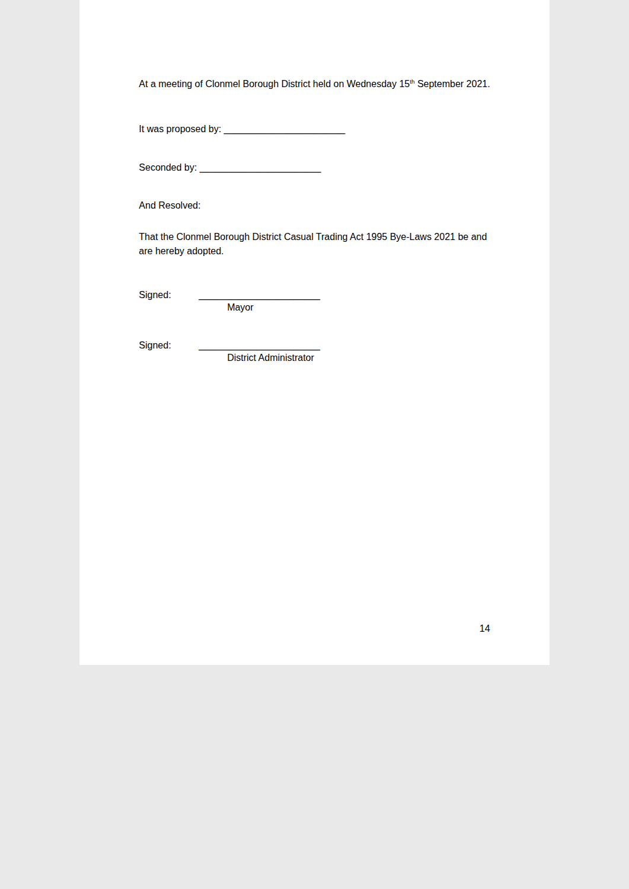At a meeting of Clonmel Borough District held on Wednesday 15th September 2021.
It was proposed by: _______________________
Seconded by: _______________________
And Resolved:
That the Clonmel Borough District Casual Trading Act 1995 Bye-Laws 2021 be and are hereby adopted.
Signed: _______________________
Mayor
Signed: _______________________
District Administrator
14